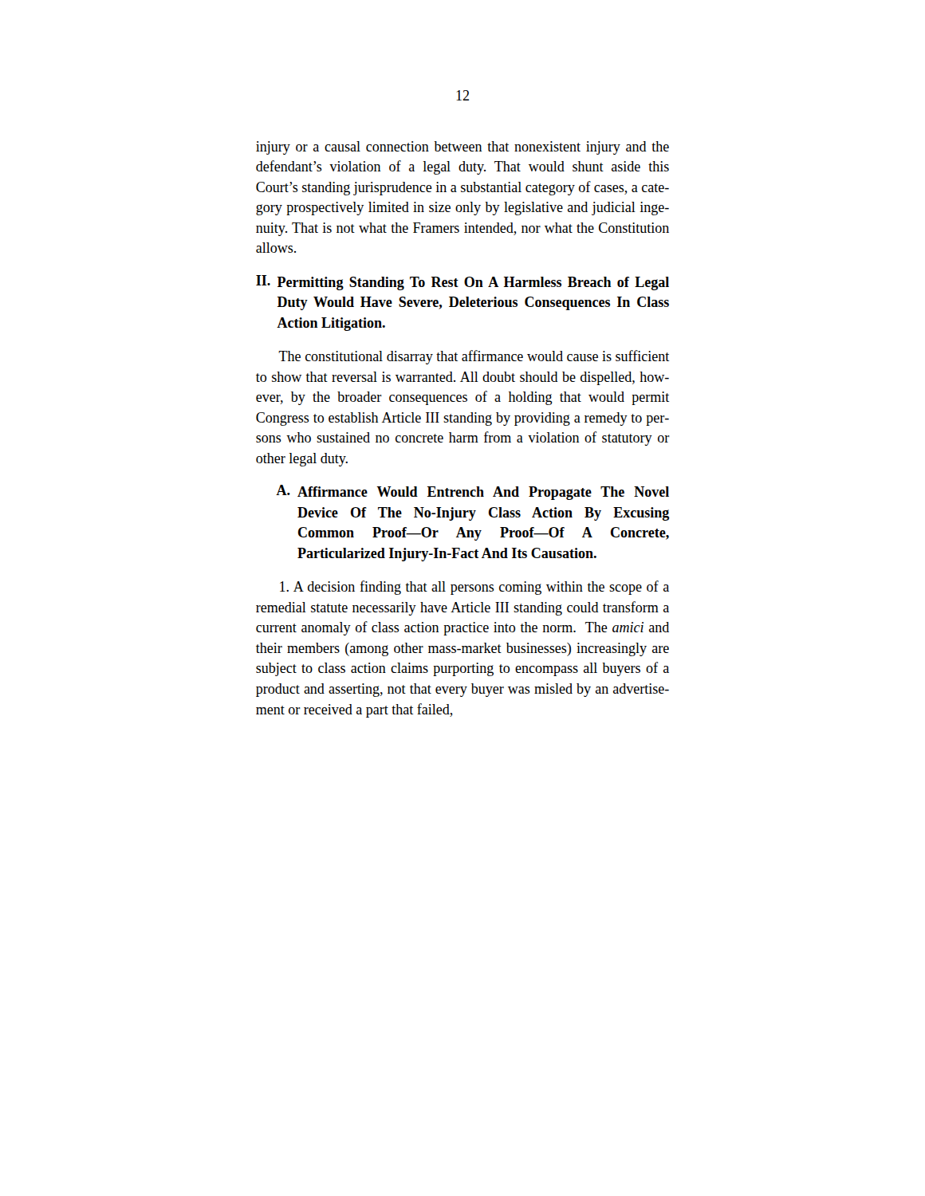12
injury or a causal connection between that nonexistent injury and the defendant’s violation of a legal duty. That would shunt aside this Court’s standing jurisprudence in a substantial category of cases, a category prospectively limited in size only by legislative and judicial ingenuity. That is not what the Framers intended, nor what the Constitution allows.
II.
Permitting Standing To Rest On A Harmless Breach of Legal Duty Would Have Severe, Deleterious Consequences In Class Action Litigation.
The constitutional disarray that affirmance would cause is sufficient to show that reversal is warranted. All doubt should be dispelled, however, by the broader consequences of a holding that would permit Congress to establish Article III standing by providing a remedy to persons who sustained no concrete harm from a violation of statutory or other legal duty.
A.
Affirmance Would Entrench And Propagate The Novel Device Of The No-Injury Class Action By Excusing Common Proof—Or Any Proof—Of A Concrete, Particularized Injury-In-Fact And Its Causation.
1. A decision finding that all persons coming within the scope of a remedial statute necessarily have Article III standing could transform a current anomaly of class action practice into the norm. The amici and their members (among other mass-market businesses) increasingly are subject to class action claims purporting to encompass all buyers of a product and asserting, not that every buyer was misled by an advertisement or received a part that failed,